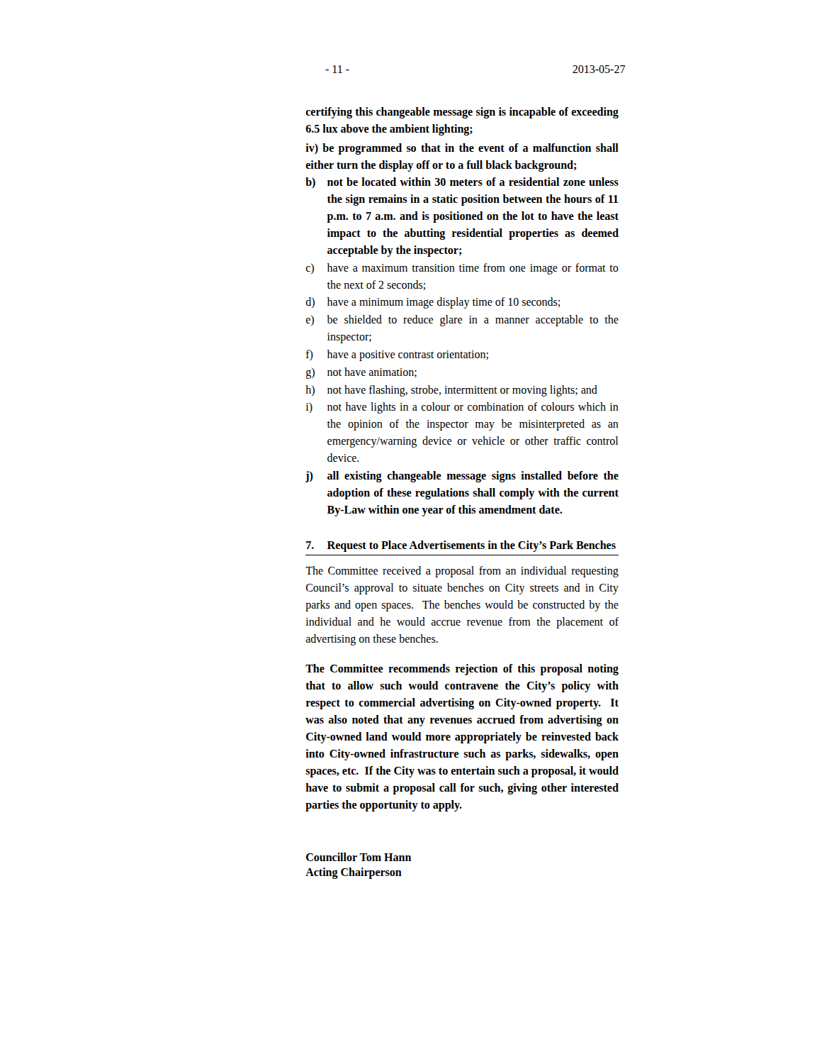- 11 - 2013-05-27
certifying this changeable message sign is incapable of exceeding 6.5 lux above the ambient lighting;
iv) be programmed so that in the event of a malfunction shall either turn the display off or to a full black background;
b) not be located within 30 meters of a residential zone unless the sign remains in a static position between the hours of 11 p.m. to 7 a.m. and is positioned on the lot to have the least impact to the abutting residential properties as deemed acceptable by the inspector;
c) have a maximum transition time from one image or format to the next of 2 seconds;
d) have a minimum image display time of 10 seconds;
e) be shielded to reduce glare in a manner acceptable to the inspector;
f) have a positive contrast orientation;
g) not have animation;
h) not have flashing, strobe, intermittent or moving lights; and
i) not have lights in a colour or combination of colours which in the opinion of the inspector may be misinterpreted as an emergency/warning device or vehicle or other traffic control device.
j) all existing changeable message signs installed before the adoption of these regulations shall comply with the current By-Law within one year of this amendment date.
7. Request to Place Advertisements in the City’s Park Benches
The Committee received a proposal from an individual requesting Council’s approval to situate benches on City streets and in City parks and open spaces. The benches would be constructed by the individual and he would accrue revenue from the placement of advertising on these benches.
The Committee recommends rejection of this proposal noting that to allow such would contravene the City’s policy with respect to commercial advertising on City-owned property. It was also noted that any revenues accrued from advertising on City-owned land would more appropriately be reinvested back into City-owned infrastructure such as parks, sidewalks, open spaces, etc. If the City was to entertain such a proposal, it would have to submit a proposal call for such, giving other interested parties the opportunity to apply.
Councillor Tom Hann
Acting Chairperson